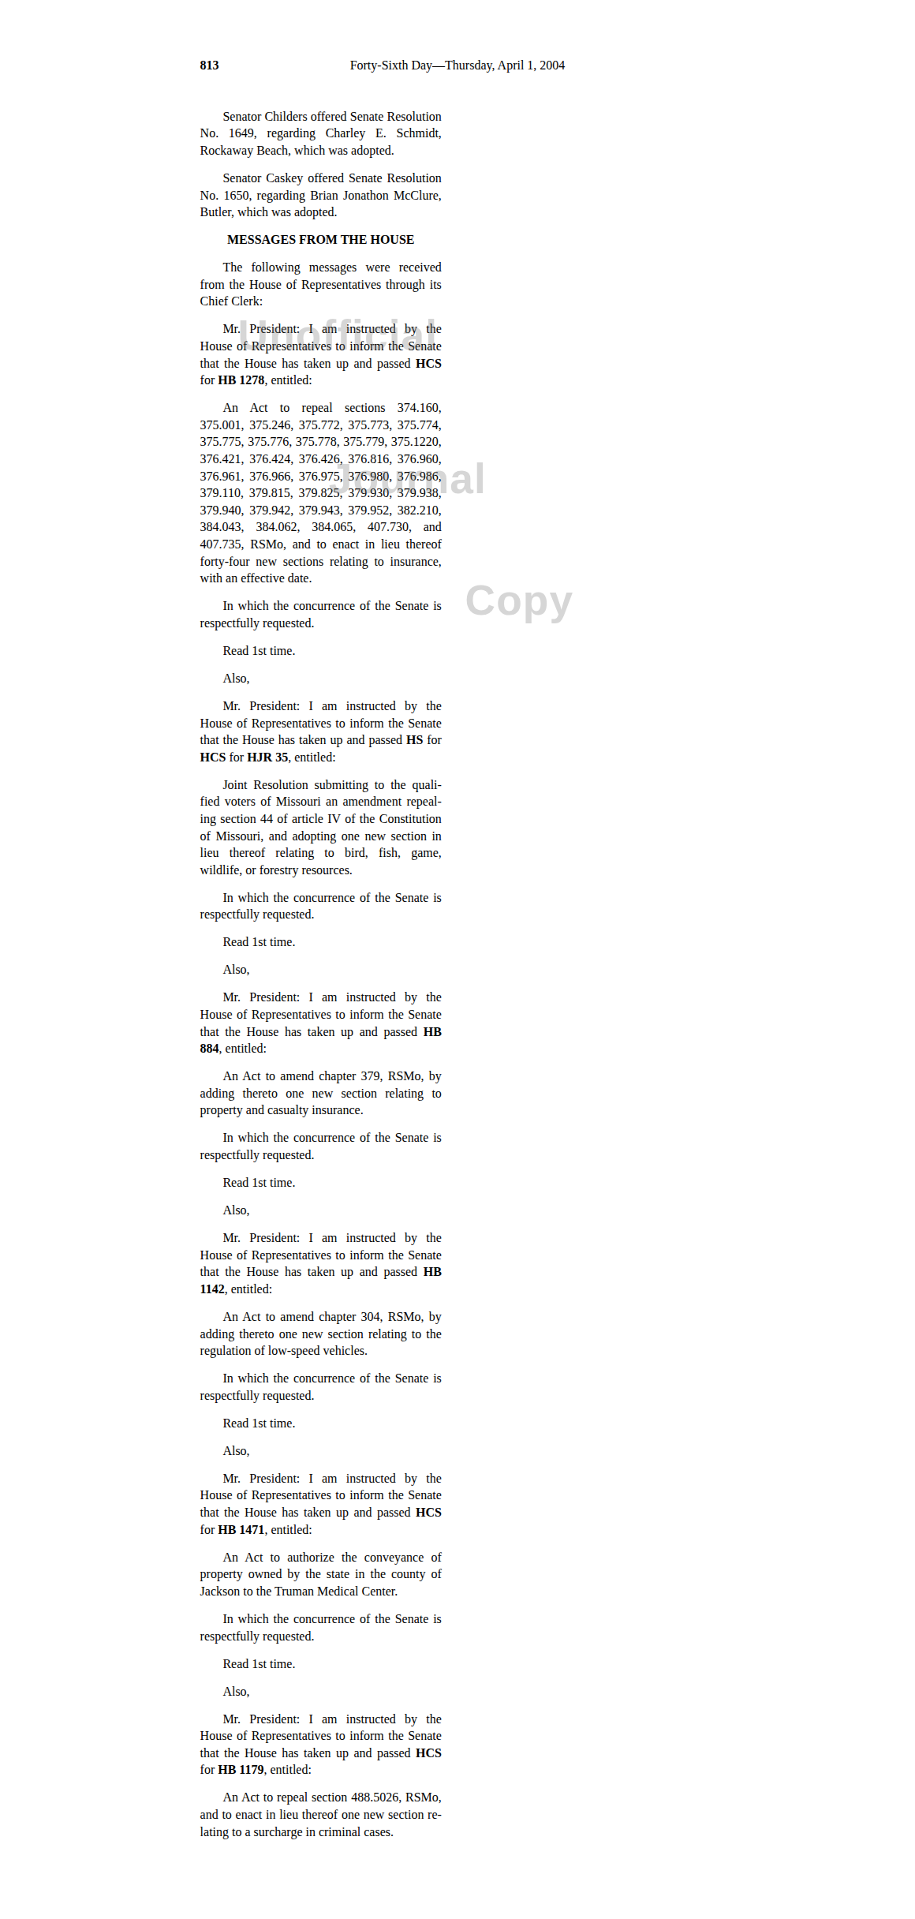813
Forty-Sixth Day—Thursday, April 1, 2004
Senator Childers offered Senate Resolution No. 1649, regarding Charley E. Schmidt, Rockaway Beach, which was adopted.
Senator Caskey offered Senate Resolution No. 1650, regarding Brian Jonathon McClure, Butler, which was adopted.
Messages from the House
The following messages were received from the House of Representatives through its Chief Clerk:
Mr. President: I am instructed by the House of Representatives to inform the Senate that the House has taken up and passed HCS for HB 1278, entitled:
An Act to repeal sections 374.160, 375.001, 375.246, 375.772, 375.773, 375.774, 375.775, 375.776, 375.778, 375.779, 375.1220, 376.421, 376.424, 376.426, 376.816, 376.960, 376.961, 376.966, 376.975, 376.980, 376.986, 379.110, 379.815, 379.825, 379.930, 379.938, 379.940, 379.942, 379.943, 379.952, 382.210, 384.043, 384.062, 384.065, 407.730, and 407.735, RSMo, and to enact in lieu thereof forty-four new sections relating to insurance, with an effective date.
In which the concurrence of the Senate is respectfully requested.
Read 1st time.
Also,
Mr. President: I am instructed by the House of Representatives to inform the Senate that the House has taken up and passed HS for HCS for HJR 35, entitled:
Joint Resolution submitting to the qualified voters of Missouri an amendment repealing section 44 of article IV of the Constitution of Missouri, and adopting one new section in lieu thereof relating to bird, fish, game, wildlife, or forestry resources.
In which the concurrence of the Senate is respectfully requested.
Read 1st time.
Also,
Mr. President: I am instructed by the House of Representatives to inform the Senate that the House has taken up and passed HB 884, entitled:
An Act to amend chapter 379, RSMo, by adding thereto one new section relating to property and casualty insurance.
In which the concurrence of the Senate is respectfully requested.
Read 1st time.
Also,
Mr. President: I am instructed by the House of Representatives to inform the Senate that the House has taken up and passed HB 1142, entitled:
An Act to amend chapter 304, RSMo, by adding thereto one new section relating to the regulation of low-speed vehicles.
In which the concurrence of the Senate is respectfully requested.
Read 1st time.
Also,
Mr. President: I am instructed by the House of Representatives to inform the Senate that the House has taken up and passed HCS for HB 1471, entitled:
An Act to authorize the conveyance of property owned by the state in the county of Jackson to the Truman Medical Center.
In which the concurrence of the Senate is respectfully requested.
Read 1st time.
Also,
Mr. President: I am instructed by the House of Representatives to inform the Senate that the House has taken up and passed HCS for HB 1179, entitled:
An Act to repeal section 488.5026, RSMo, and to enact in lieu thereof one new section relating to a surcharge in criminal cases.
Unofficial Journal Copy